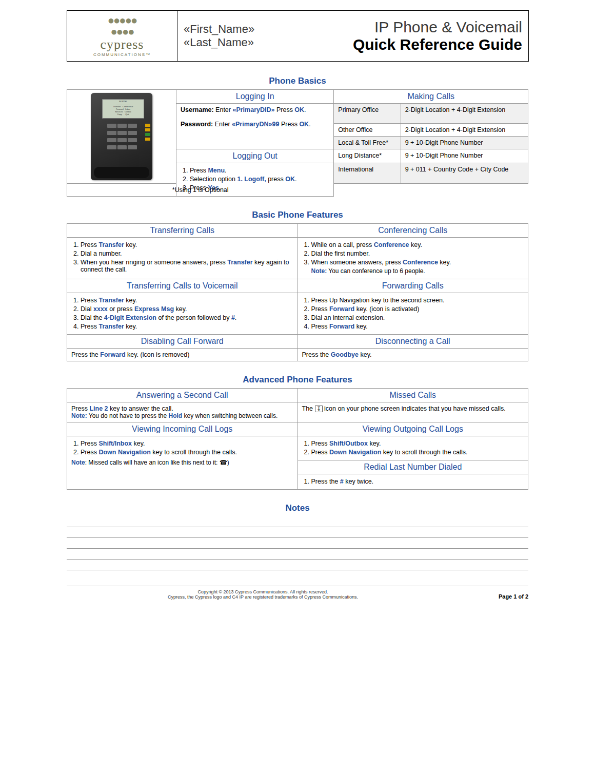●●●●●
●●●●
cypress
COMMUNICATIONS™
«First_Name» «Last_Name»
IP Phone & Voicemail
Quick Reference Guide
Phone Basics
| NORTEL ____________ Transfer Conference Forward Inbox Services Outbox Copy Quit | Logging In | Making Calls |
| Username: Enter «PrimaryDID» Press OK . Password: Enter «PrimaryDN»99 Press OK . | Primary Office | 2-Digit Location + 4-Digit Extension |
| Other Office | 2-Digit Location + 4-Digit Extension |
| Local & Toll Free* | 9 + 10-Digit Phone Number |
| Logging Out | Long Distance* | 9 + 10-Digit Phone Number |
| Press Menu . Selection option 1. Logoff, press OK . Press Yes . | International | 9 + 011 + Country Code + City Code |
| *Using 1 is Optional |
Basic Phone Features
| Transferring Calls | Conferencing Calls |
| Press Transfer key. Dial a number. When you hear ringing or someone answers, press Transfer key again to connect the call. | While on a call, press Conference key. Dial the first number. When someone answers, press Conference key. Note: You can conference up to 6 people. |
| Transferring Calls to Voicemail | Forwarding Calls |
| Press Transfer key. Dial xxxx or press Express Msg key. Dial the 4-Digit Extension of the person followed by # . Press Transfer key. | Press Up Navigation key to the second screen. Press Forward key. (icon is activated) Dial an internal extension. Press Forward key. |
| Disabling Call Forward | Disconnecting a Call |
| Press the Forward key. (icon is removed) | Press the Goodbye key. |
Advanced Phone Features
| Answering a Second Call | Missed Calls |
| Press Line 2 key to answer the call. Note: You do not have to press the Hold key when switching between calls. | The ↧ icon on your phone screen indicates that you have missed calls. |
| Viewing Incoming Call Logs | Viewing Outgoing Call Logs |
| Press Shift/Inbox key. Press Down Navigation key to scroll through the calls. Note : Missed calls will have an icon like this next to it: ☎) | Press Shift/Outbox key. Press Down Navigation key to scroll through the calls. |
| Redial Last Number Dialed |
| Press the # key twice. |
Notes
Copyright © 2013 Cypress Communications. All rights reserved.
Cypress, the Cypress logo and C4 IP are registered trademarks of Cypress Communications.
Page 1 of 2